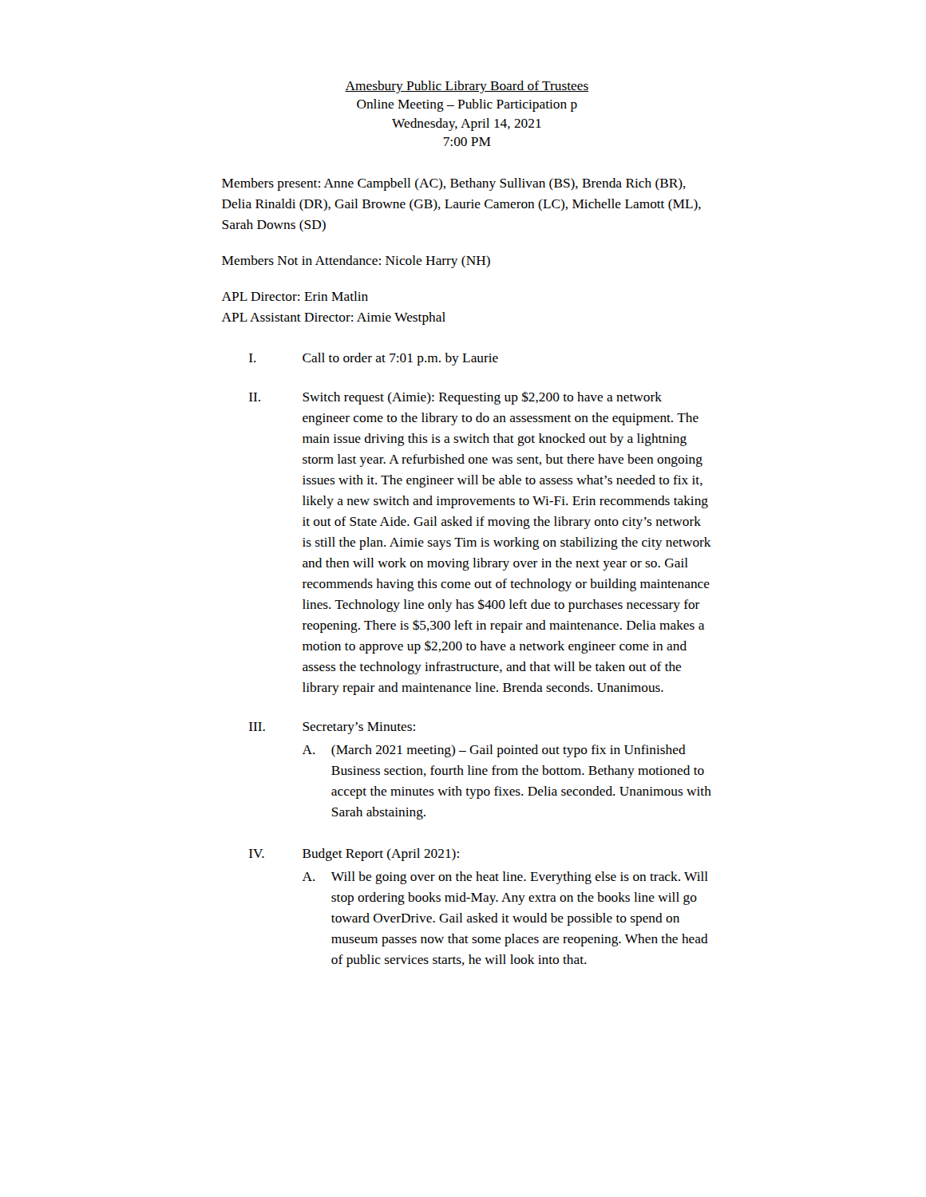Amesbury Public Library Board of Trustees
Online Meeting – Public Participation p
Wednesday, April 14, 2021
7:00 PM
Members present: Anne Campbell (AC), Bethany Sullivan (BS), Brenda Rich (BR), Delia Rinaldi (DR), Gail Browne (GB), Laurie Cameron (LC), Michelle Lamott (ML), Sarah Downs (SD)
Members Not in Attendance: Nicole Harry (NH)
APL Director: Erin Matlin
APL Assistant Director: Aimie Westphal
I.
Call to order at 7:01 p.m. by Laurie
II.
Switch request (Aimie): Requesting up $2,200 to have a network engineer come to the library to do an assessment on the equipment. The main issue driving this is a switch that got knocked out by a lightning storm last year. A refurbished one was sent, but there have been ongoing issues with it. The engineer will be able to assess what’s needed to fix it, likely a new switch and improvements to Wi-Fi. Erin recommends taking it out of State Aide. Gail asked if moving the library onto city’s network is still the plan. Aimie says Tim is working on stabilizing the city network and then will work on moving library over in the next year or so. Gail recommends having this come out of technology or building maintenance lines. Technology line only has $400 left due to purchases necessary for reopening. There is $5,300 left in repair and maintenance. Delia makes a motion to approve up $2,200 to have a network engineer come in and assess the technology infrastructure, and that will be taken out of the library repair and maintenance line. Brenda seconds. Unanimous.
III.
Secretary’s Minutes:
A.
(March 2021 meeting) – Gail pointed out typo fix in Unfinished Business section, fourth line from the bottom. Bethany motioned to accept the minutes with typo fixes. Delia seconded. Unanimous with Sarah abstaining.
IV.
Budget Report (April 2021):
A.
Will be going over on the heat line. Everything else is on track. Will stop ordering books mid-May. Any extra on the books line will go toward OverDrive. Gail asked it would be possible to spend on museum passes now that some places are reopening. When the head of public services starts, he will look into that.